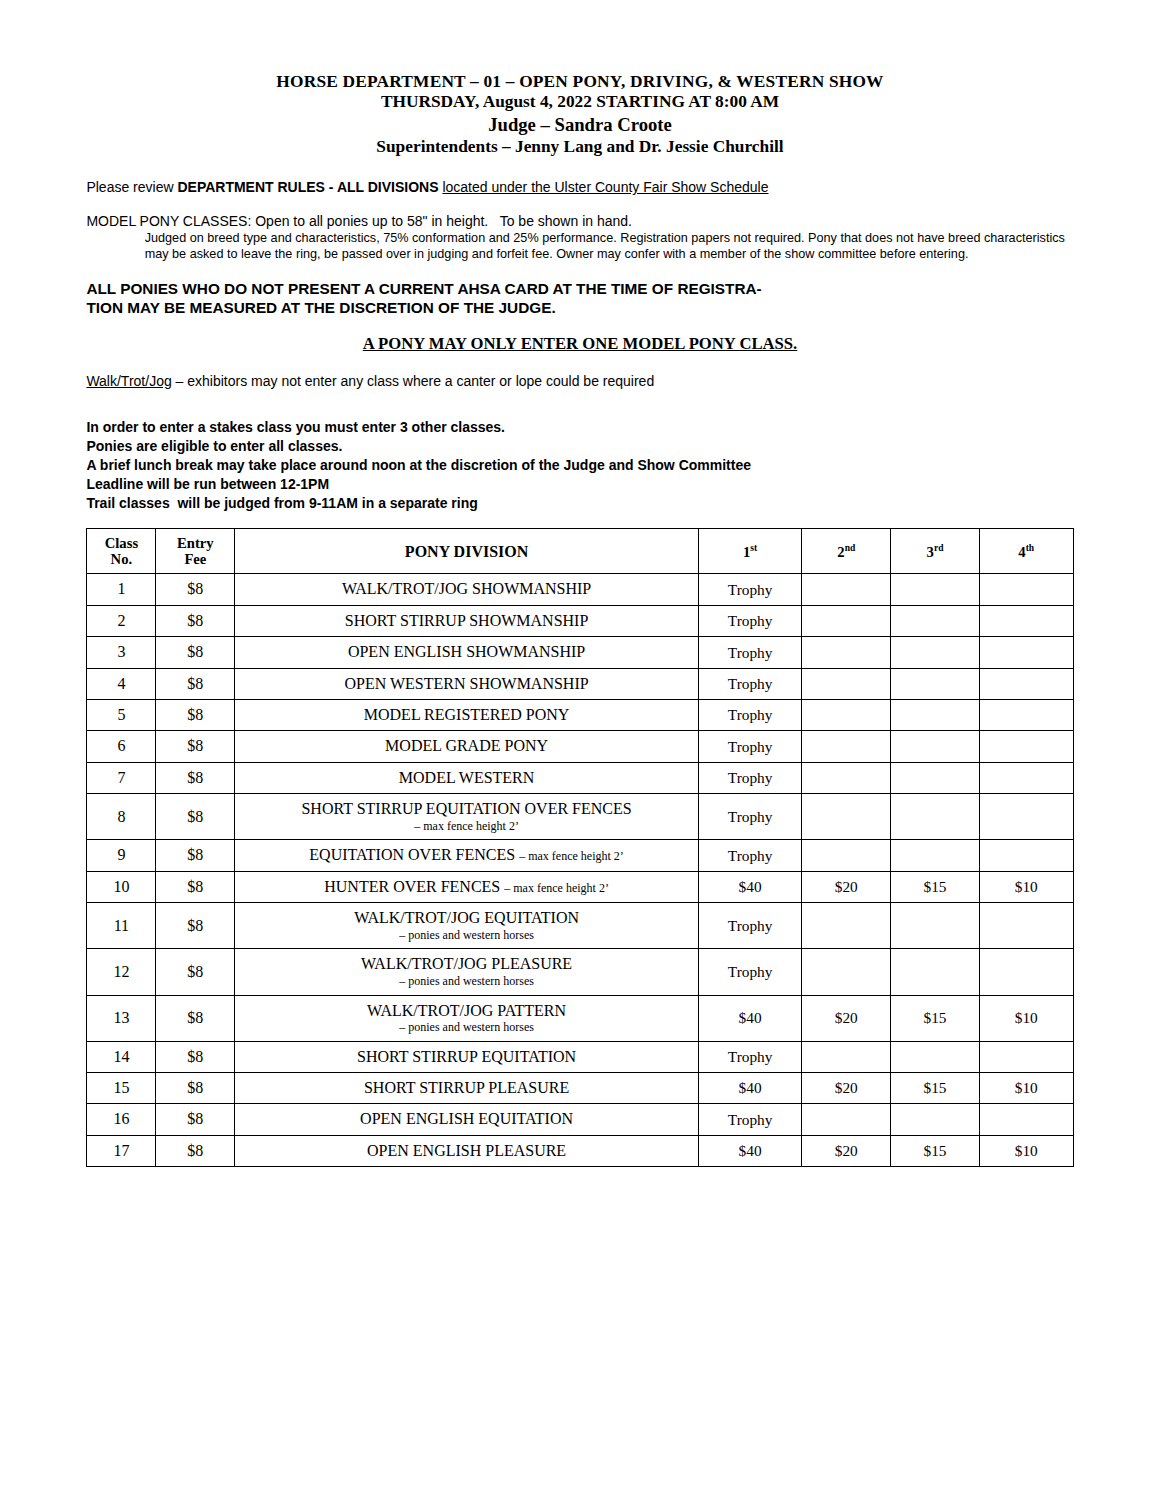HORSE DEPARTMENT – 01 – OPEN PONY, DRIVING, & WESTERN SHOW
THURSDAY, August 4, 2022 STARTING AT 8:00 AM
Judge – Sandra Croote
Superintendents – Jenny Lang and Dr. Jessie Churchill
Please review DEPARTMENT RULES - ALL DIVISIONS located under the Ulster County Fair Show Schedule
MODEL PONY CLASSES: Open to all ponies up to 58" in height. To be shown in hand.
Judged on breed type and characteristics, 75% conformation and 25% performance. Registration papers not required. Pony that does not have breed characteristics may be asked to leave the ring, be passed over in judging and forfeit fee. Owner may confer with a member of the show committee before entering.
ALL PONIES WHO DO NOT PRESENT A CURRENT AHSA CARD AT THE TIME OF REGISTRA-
TION MAY BE MEASURED AT THE DISCRETION OF THE JUDGE.
A PONY MAY ONLY ENTER ONE MODEL PONY CLASS.
Walk/Trot/Jog – exhibitors may not enter any class where a canter or lope could be required
In order to enter a stakes class you must enter 3 other classes.
Ponies are eligible to enter all classes.
A brief lunch break may take place around noon at the discretion of the Judge and Show Committee
Leadline will be run between 12-1PM
Trail classes will be judged from 9-11AM in a separate ring
| Class No. | Entry Fee | PONY DIVISION | 1 st | 2 nd | 3 rd | 4 th |
| --- | --- | --- | --- | --- | --- | --- |
| 1 | $8 | WALK/TROT/JOG SHOWMANSHIP | Trophy | | | |
| 2 | $8 | SHORT STIRRUP SHOWMANSHIP | Trophy | | | |
| 3 | $8 | OPEN ENGLISH SHOWMANSHIP | Trophy | | | |
| 4 | $8 | OPEN WESTERN SHOWMANSHIP | Trophy | | | |
| 5 | $8 | MODEL REGISTERED PONY | Trophy | | | |
| 6 | $8 | MODEL GRADE PONY | Trophy | | | |
| 7 | $8 | MODEL WESTERN | Trophy | | | |
| 8 | $8 | SHORT STIRRUP EQUITATION OVER FENCES – max fence height 2’ | Trophy | | | |
| 9 | $8 | EQUITATION OVER FENCES – max fence height 2’ | Trophy | | | |
| 10 | $8 | HUNTER OVER FENCES – max fence height 2’ | $40 | $20 | $15 | $10 |
| 11 | $8 | WALK/TROT/JOG EQUITATION – ponies and western horses | Trophy | | | |
| 12 | $8 | WALK/TROT/JOG PLEASURE – ponies and western horses | Trophy | | | |
| 13 | $8 | WALK/TROT/JOG PATTERN – ponies and western horses | $40 | $20 | $15 | $10 |
| 14 | $8 | SHORT STIRRUP EQUITATION | Trophy | | | |
| 15 | $8 | SHORT STIRRUP PLEASURE | $40 | $20 | $15 | $10 |
| 16 | $8 | OPEN ENGLISH EQUITATION | Trophy | | | |
| 17 | $8 | OPEN ENGLISH PLEASURE | $40 | $20 | $15 | $10 |